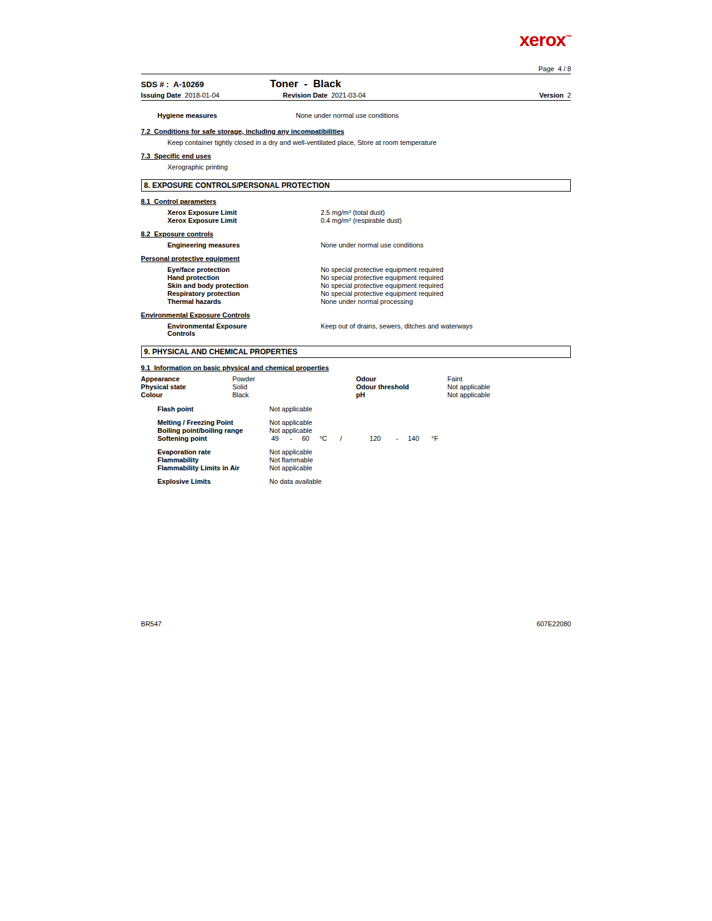xerox™
Page 4 / 8
SDS # : A-10269
Toner - Black
Issuing Date 2018-01-04
Revision Date 2021-03-04
Version 2
Hygiene measures
None under normal use conditions
7.2 Conditions for safe storage, including any incompatibilities
Keep container tightly closed in a dry and well-ventilated place, Store at room temperature
7.3 Specific end uses
Xerographic printing
8. EXPOSURE CONTROLS/PERSONAL PROTECTION
8.1 Control parameters
Xerox Exposure Limit
2.5 mg/m³ (total dust)
Xerox Exposure Limit
0.4 mg/m³ (respirable dust)
8.2 Exposure controls
Engineering measures
None under normal use conditions
Personal protective equipment
Eye/face protection
No special protective equipment required
Hand protection
No special protective equipment required
Skin and body protection
No special protective equipment required
Respiratory protection
No special protective equipment required
Thermal hazards
None under normal processing
Environmental Exposure Controls
Environmental Exposure
Controls
Keep out of drains, sewers, ditches and waterways
9. PHYSICAL AND CHEMICAL PROPERTIES
9.1 Information on basic physical and chemical properties
Appearance
Powder
Physical state
Solid
Colour
Black
Odour
Faint
Odour threshold
Not applicable
pH
Not applicable
Flash point
Not applicable
Melting / Freezing Point
Not applicable
Boiling point/boiling range
Not applicable
Softening point
49 - 60 °C / 120 - 140 °F
Evaporation rate
Not applicable
Flammability
Not flammable
Flammability Limits in Air
Not applicable
Explosive Limits
No data available
BR547
607E22080